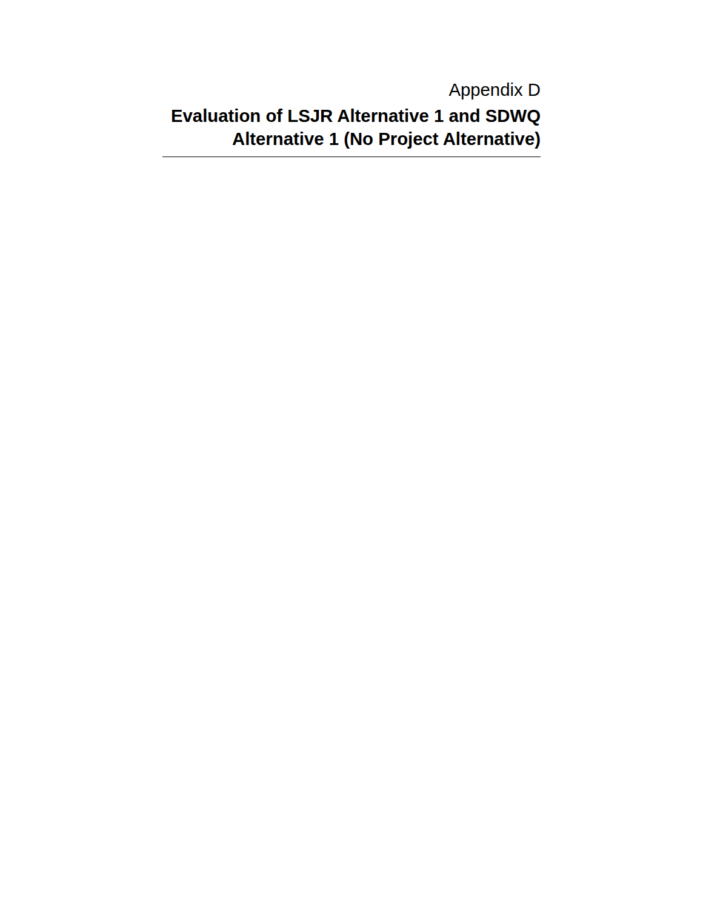Appendix D
Evaluation of LSJR Alternative 1 and SDWQ
Alternative 1 (No Project Alternative)